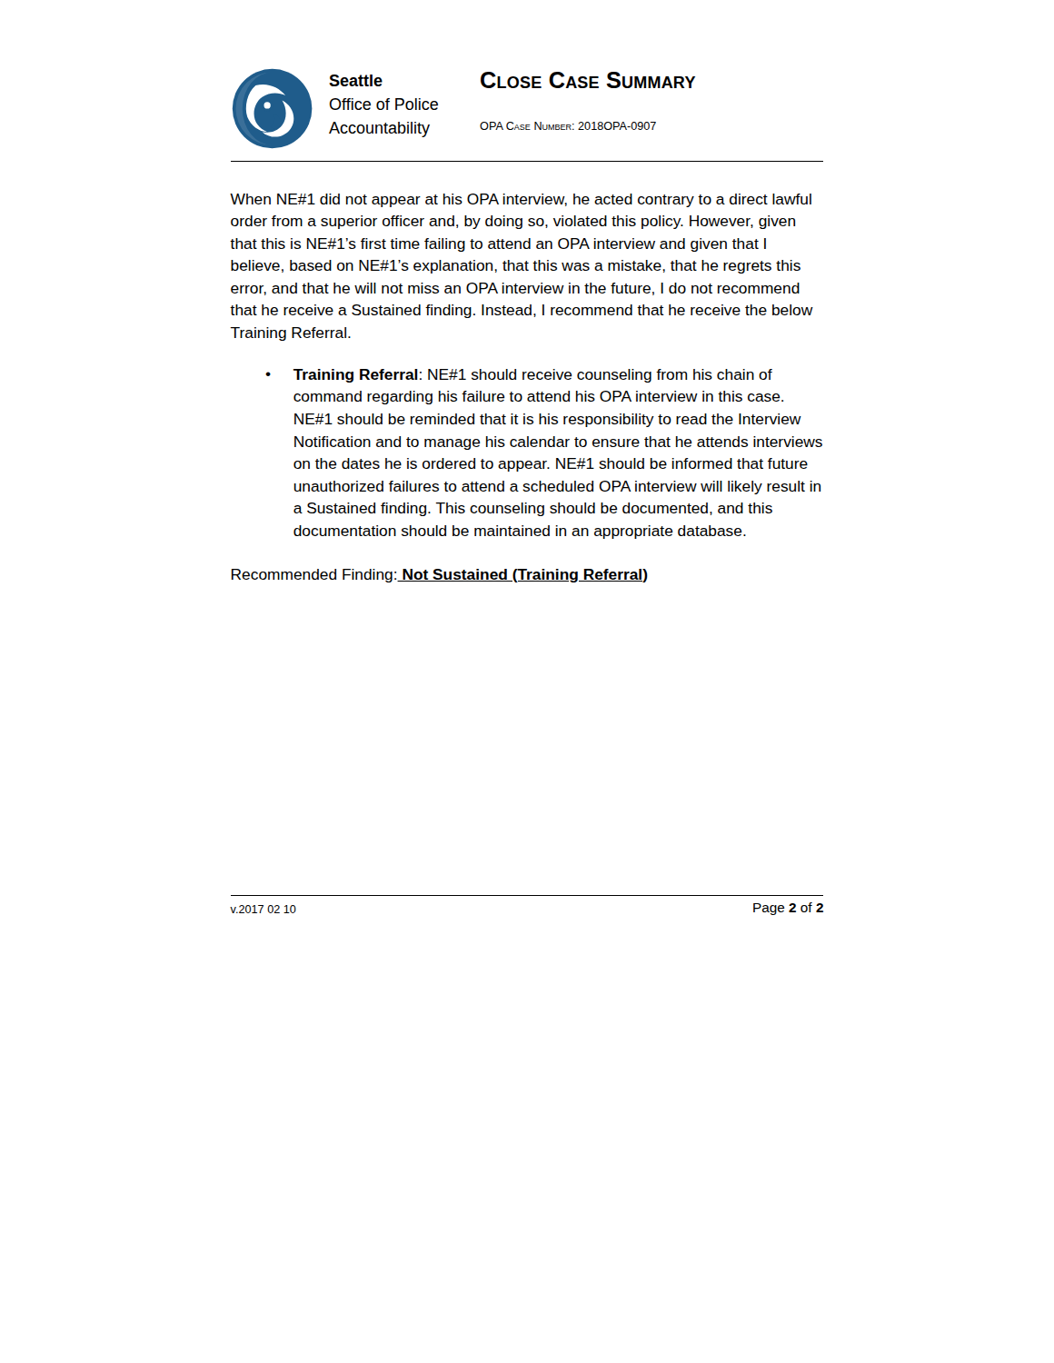Seattle
Office of Police
Accountability
Close Case Summary
OPA Case Number: 2018OPA-0907
When NE#1 did not appear at his OPA interview, he acted contrary to a direct lawful order from a superior officer and, by doing so, violated this policy. However, given that this is NE#1’s first time failing to attend an OPA interview and given that I believe, based on NE#1’s explanation, that this was a mistake, that he regrets this error, and that he will not miss an OPA interview in the future, I do not recommend that he receive a Sustained finding. Instead, I recommend that he receive the below Training Referral.
Training Referral: NE#1 should receive counseling from his chain of command regarding his failure to attend his OPA interview in this case. NE#1 should be reminded that it is his responsibility to read the Interview Notification and to manage his calendar to ensure that he attends interviews on the dates he is ordered to appear. NE#1 should be informed that future unauthorized failures to attend a scheduled OPA interview will likely result in a Sustained finding. This counseling should be documented, and this documentation should be maintained in an appropriate database.
Recommended Finding: Not Sustained (Training Referral)
v.2017 02 10
Page 2 of 2